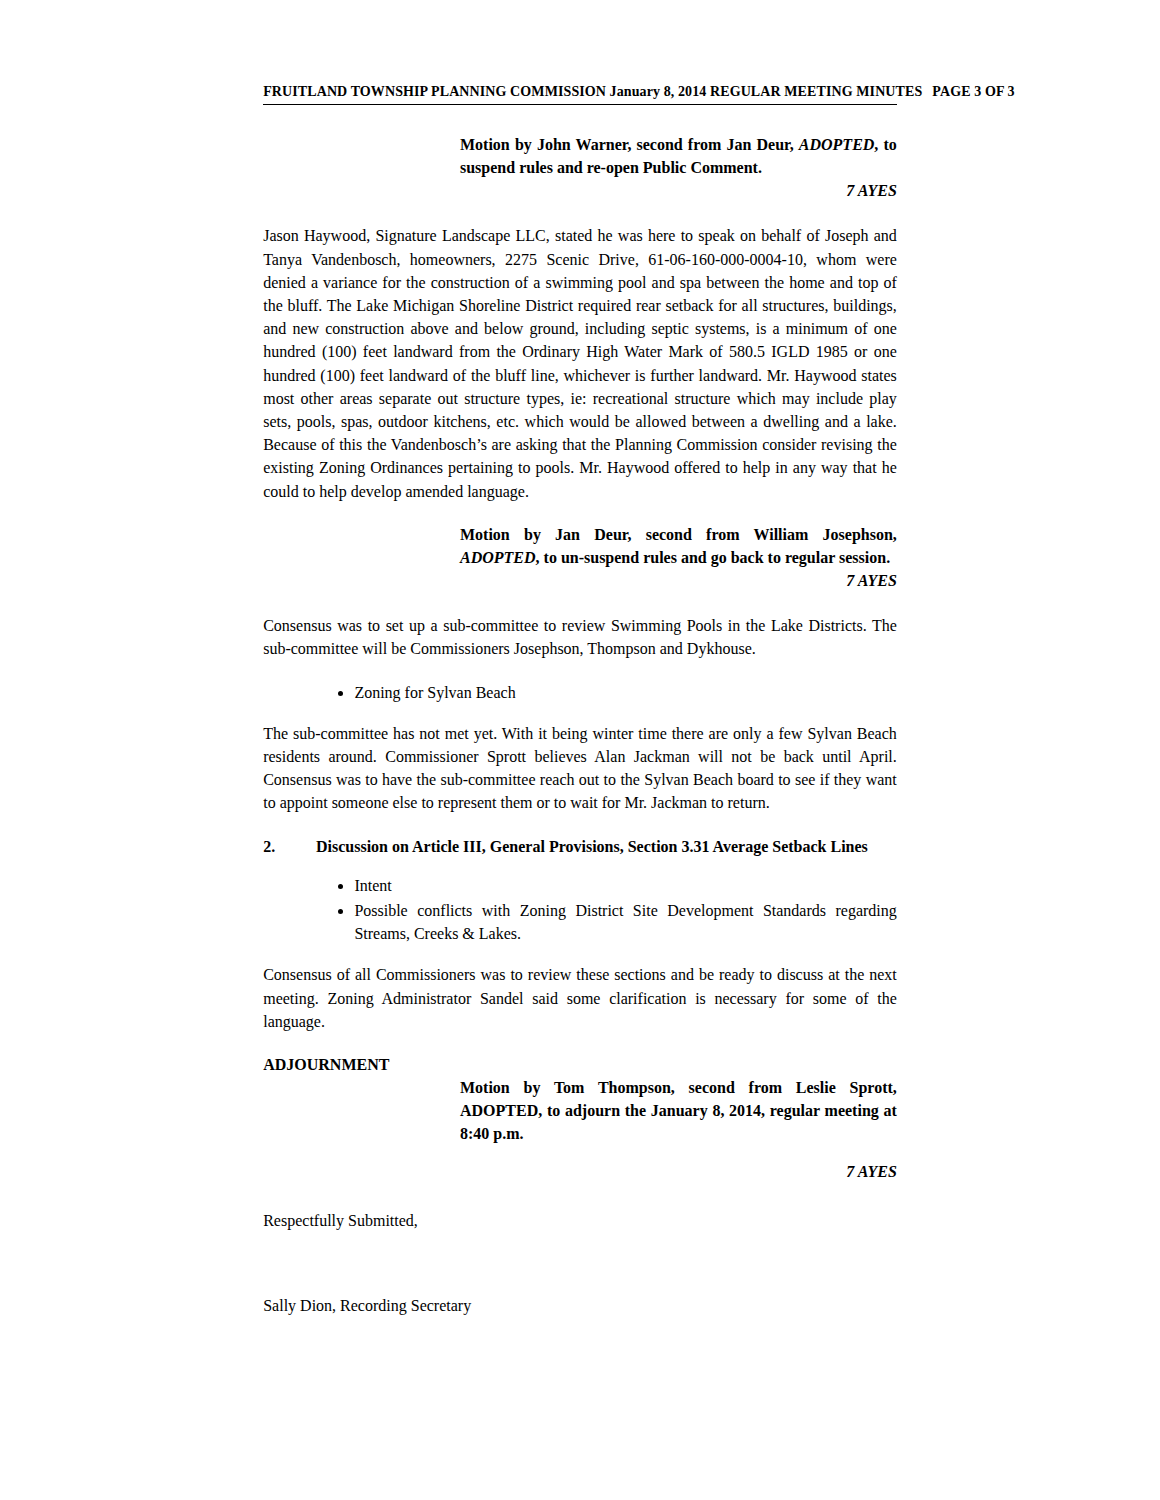FRUITLAND TOWNSHIP PLANNING COMMISSION January 8, 2014 REGULAR MEETING MINUTES PAGE 3 OF 3
Motion by John Warner, second from Jan Deur, ADOPTED, to suspend rules and re-open Public Comment.
7 AYES
Jason Haywood, Signature Landscape LLC, stated he was here to speak on behalf of Joseph and Tanya Vandenbosch, homeowners, 2275 Scenic Drive, 61-06-160-000-0004-10, whom were denied a variance for the construction of a swimming pool and spa between the home and top of the bluff. The Lake Michigan Shoreline District required rear setback for all structures, buildings, and new construction above and below ground, including septic systems, is a minimum of one hundred (100) feet landward from the Ordinary High Water Mark of 580.5 IGLD 1985 or one hundred (100) feet landward of the bluff line, whichever is further landward. Mr. Haywood states most other areas separate out structure types, ie: recreational structure which may include play sets, pools, spas, outdoor kitchens, etc. which would be allowed between a dwelling and a lake. Because of this the Vandenbosch’s are asking that the Planning Commission consider revising the existing Zoning Ordinances pertaining to pools. Mr. Haywood offered to help in any way that he could to help develop amended language.
Motion by Jan Deur, second from William Josephson, ADOPTED, to un-suspend rules and go back to regular session.
7 AYES
Consensus was to set up a sub-committee to review Swimming Pools in the Lake Districts. The sub-committee will be Commissioners Josephson, Thompson and Dykhouse.
Zoning for Sylvan Beach
The sub-committee has not met yet. With it being winter time there are only a few Sylvan Beach residents around. Commissioner Sprott believes Alan Jackman will not be back until April. Consensus was to have the sub-committee reach out to the Sylvan Beach board to see if they want to appoint someone else to represent them or to wait for Mr. Jackman to return.
2. Discussion on Article III, General Provisions, Section 3.31 Average Setback Lines
Intent
Possible conflicts with Zoning District Site Development Standards regarding Streams, Creeks & Lakes.
Consensus of all Commissioners was to review these sections and be ready to discuss at the next meeting. Zoning Administrator Sandel said some clarification is necessary for some of the language.
ADJOURNMENT
Motion by Tom Thompson, second from Leslie Sprott, ADOPTED, to adjourn the January 8, 2014, regular meeting at 8:40 p.m.
7 AYES
Respectfully Submitted,
Sally Dion, Recording Secretary